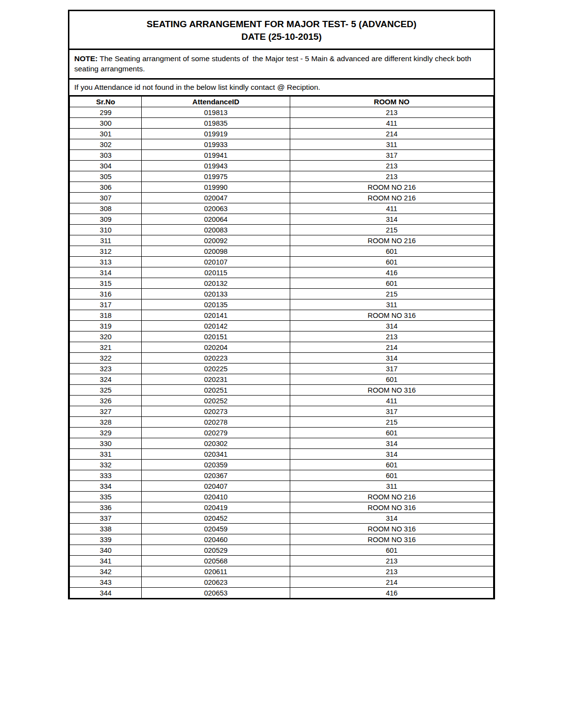SEATING ARRANGEMENT FOR MAJOR TEST- 5 (ADVANCED)
DATE (25-10-2015)
NOTE: The Seating arrangment of some students of the Major test - 5 Main & advanced are different kindly check both seating arrangments.
If you Attendance id not found in the below list kindly contact @ Reciption.
| Sr.No | AttendanceID | ROOM NO |
| --- | --- | --- |
| 299 | 019813 | 213 |
| 300 | 019835 | 411 |
| 301 | 019919 | 214 |
| 302 | 019933 | 311 |
| 303 | 019941 | 317 |
| 304 | 019943 | 213 |
| 305 | 019975 | 213 |
| 306 | 019990 | ROOM NO 216 |
| 307 | 020047 | ROOM NO 216 |
| 308 | 020063 | 411 |
| 309 | 020064 | 314 |
| 310 | 020083 | 215 |
| 311 | 020092 | ROOM NO 216 |
| 312 | 020098 | 601 |
| 313 | 020107 | 601 |
| 314 | 020115 | 416 |
| 315 | 020132 | 601 |
| 316 | 020133 | 215 |
| 317 | 020135 | 311 |
| 318 | 020141 | ROOM NO 316 |
| 319 | 020142 | 314 |
| 320 | 020151 | 213 |
| 321 | 020204 | 214 |
| 322 | 020223 | 314 |
| 323 | 020225 | 317 |
| 324 | 020231 | 601 |
| 325 | 020251 | ROOM NO 316 |
| 326 | 020252 | 411 |
| 327 | 020273 | 317 |
| 328 | 020278 | 215 |
| 329 | 020279 | 601 |
| 330 | 020302 | 314 |
| 331 | 020341 | 314 |
| 332 | 020359 | 601 |
| 333 | 020367 | 601 |
| 334 | 020407 | 311 |
| 335 | 020410 | ROOM NO 216 |
| 336 | 020419 | ROOM NO 316 |
| 337 | 020452 | 314 |
| 338 | 020459 | ROOM NO 316 |
| 339 | 020460 | ROOM NO 316 |
| 340 | 020529 | 601 |
| 341 | 020568 | 213 |
| 342 | 020611 | 213 |
| 343 | 020623 | 214 |
| 344 | 020653 | 416 |